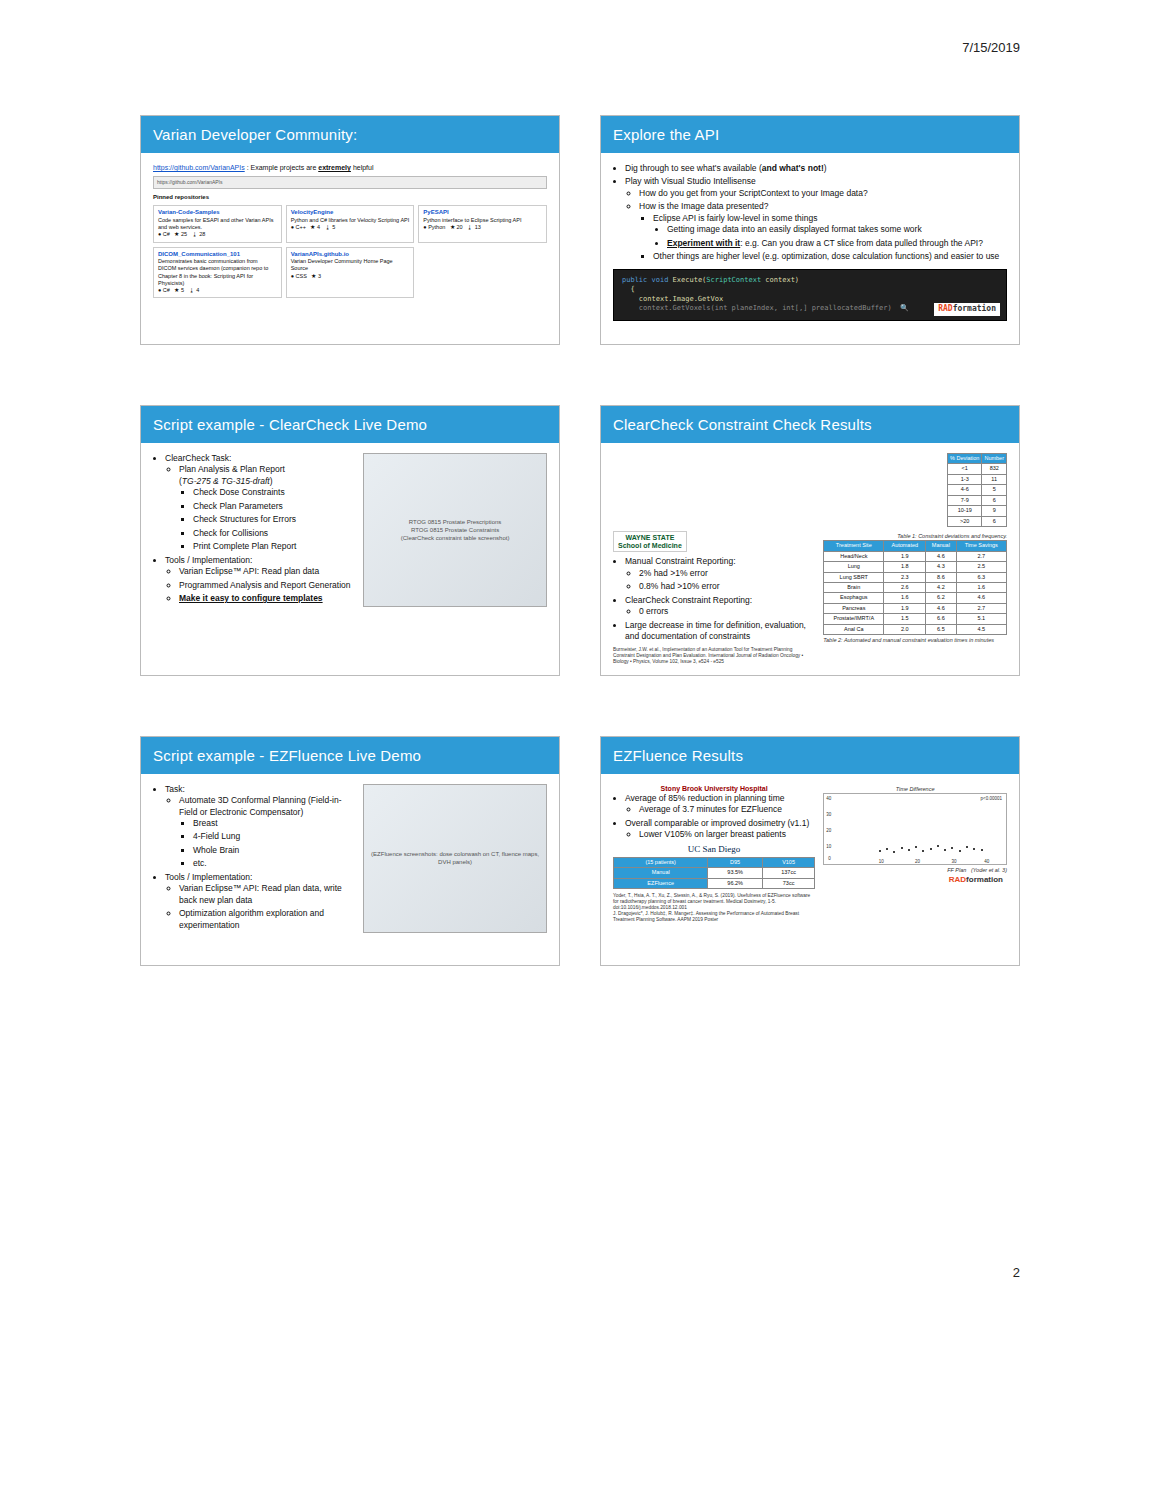7/15/2019
Varian Developer Community:
https://github.com/VarianAPIs : Example projects are extremely helpful
https://github.com/VarianAPIs
Pinned repositories
Varian-Code-Samples
Code samples for ESAPI and other Varian APIs and web services.
● C# ★ 25 ⭳ 28
VelocityEngine
Python and C# libraries for Velocity Scripting API
● C++ ★ 4 ⭳ 5
PyESAPI
Python interface to Eclipse Scripting API
● Python ★ 20 ⭳ 13
DICOM_Communication_101
Demonstrates basic communication from DICOM services daemon (companion repo to Chapter 8 in the book: Scripting API for Physicists)
● C# ★ 5 ⭳ 4
VarianAPIs.github.io
Varian Developer Community Home Page Source
● CSS ★ 3
Explore the API
Dig through to see what's available (and what's not!)
Play with Visual Studio Intellisense
How do you get from your ScriptContext to your Image data?
How is the Image data presented?
Eclipse API is fairly low-level in some things
Getting image data into an easily displayed format takes some work
Experiment with it: e.g. Can you draw a CT slice from data pulled through the API?
Other things are higher level (e.g. optimization, dose calculation functions) and easier to use
public void Execute(ScriptContext context)
{
context.Image.GetVox
context.GetVoxels(int planeIndex, int[,] preallocatedBuffer) 🔍
RADformation
Script example - ClearCheck Live Demo
ClearCheck Task:
Plan Analysis & Plan Report
(TG-275 & TG-315-draft)
Check Dose Constraints
Check Plan Parameters
Check Structures for Errors
Check for Collisions
Print Complete Plan Report
Tools / Implementation:
Varian Eclipse™ API: Read plan data
Programmed Analysis and Report Generation
Make it easy to configure templates
RTOG 0815 Prostate Prescriptions
RTOG 0815 Prostate Constraints
(ClearCheck constraint table screenshot)
ClearCheck Constraint Check Results
| % Deviation | Number |
| --- | --- |
| <1 | 832 |
| 1-3 | 11 |
| 4-6 | 5 |
| 7-9 | 6 |
| 10-19 | 9 |
| >20 | 6 |
WAYNE STATE
School of Medicine
Manual Constraint Reporting:
2% had >1% error
0.8% had >10% error
ClearCheck Constraint Reporting:
0 errors
Large decrease in time for definition, evaluation, and documentation of constraints
Burmeister, J.W. et al., Implementation of an Automation Tool for Treatment Planning Constraint Designation and Plan Evaluation. International Journal of Radiation Oncology • Biology • Physics, Volume 102, Issue 3, e524 - e525
Table 1: Constraint deviations and frequency.
| Treatment Site | Automated | Manual | Time Savings |
| --- | --- | --- | --- |
| Head/Neck | 1.9 | 4.6 | 2.7 |
| Lung | 1.8 | 4.3 | 2.5 |
| Lung SBRT | 2.3 | 8.6 | 6.3 |
| Brain | 2.6 | 4.2 | 1.6 |
| Esophagus | 1.6 | 6.2 | 4.6 |
| Pancreas | 1.9 | 4.6 | 2.7 |
| Prostate/IMRT/A | 1.5 | 6.6 | 5.1 |
| Anal Ca | 2.0 | 6.5 | 4.5 |
Table 2: Automated and manual constraint evaluation times in minutes
Script example - EZFluence Live Demo
Task:
Automate 3D Conformal Planning (Field-in-Field or Electronic Compensator)
Breast
4-Field Lung
Whole Brain
etc.
Tools / Implementation:
Varian Eclipse™ API: Read plan data, write back new plan data
Optimization algorithm exploration and experimentation
(EZFluence screenshots: dose colorwash on CT, fluence maps, DVH panels)
EZFluence Results
Stony Brook University Hospital
Average of 85% reduction in planning time
Average of 3.7 minutes for EZFluence
Overall comparable or improved dosimetry (v1.1)
Lower V105% on larger breast patients
UC San Diego
| (15 patients) | D95 | V105 |
| --- | --- | --- |
| Manual | 93.5% | 137cc |
| EZFluence | 96.2% | 73cc |
Yoder, T., Hsia, A. T., Xu, Z., Stessin, A., & Ryu, S. (2019). Usefulness of EZFluence software for radiotherapy planning of breast cancer treatment. Medical Dosimetry, 1-5. doi:10.1016/j.meddos.2018.12.001
J. Dragojevic*, J. Holub‡, R. Manger‡. Assessing the Performance of Automated Breast Treatment Planning Software. AAPM 2019 Poster
Time Difference
40 30 20 10 0 p<0.00001 10 20 30 40
FF Plan (Yoder et al. 3)
RADformation
2